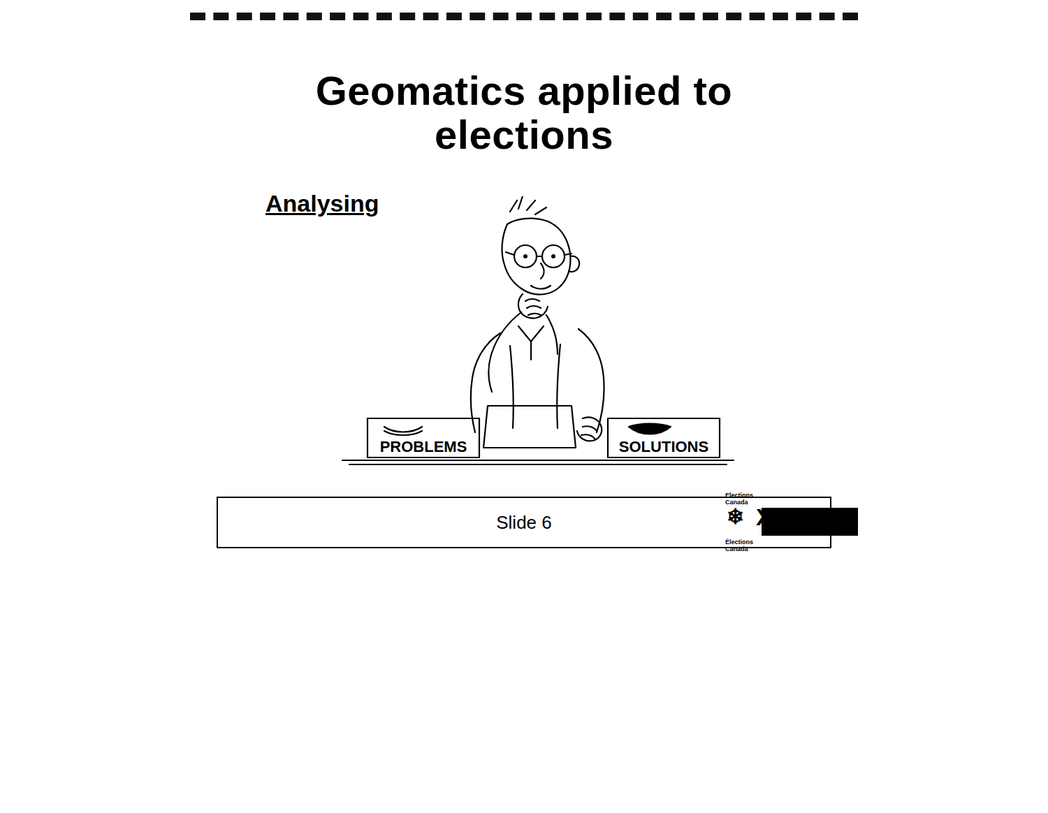Geomatics applied to
elections
Analysing
PROBLEMS SOLUTIONS
Slide 6
Elections
Canada
❄
X
Élections
Canada